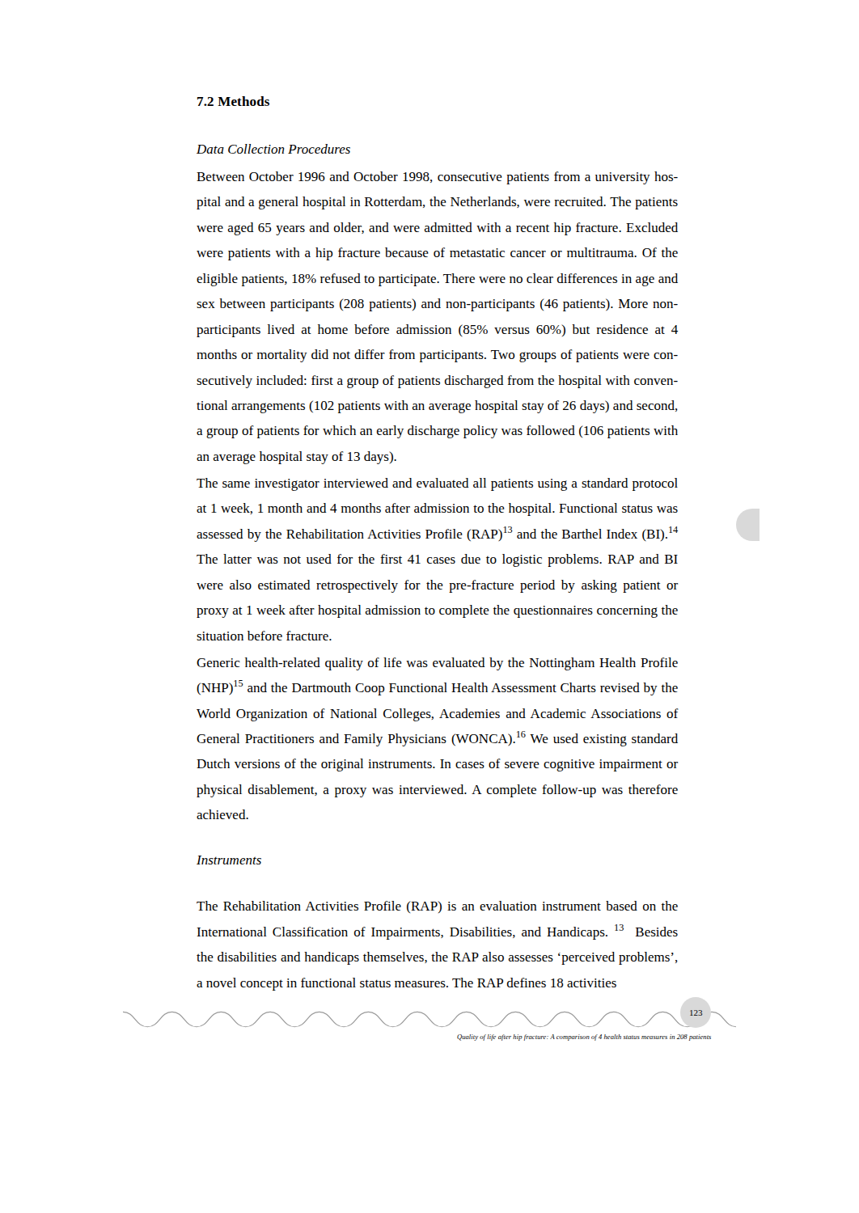7.2 Methods
Data Collection Procedures
Between October 1996 and October 1998, consecutive patients from a university hospital and a general hospital in Rotterdam, the Netherlands, were recruited. The patients were aged 65 years and older, and were admitted with a recent hip fracture. Excluded were patients with a hip fracture because of metastatic cancer or multitrauma. Of the eligible patients, 18% refused to participate. There were no clear differences in age and sex between participants (208 patients) and non-participants (46 patients). More non-participants lived at home before admission (85% versus 60%) but residence at 4 months or mortality did not differ from participants. Two groups of patients were consecutively included: first a group of patients discharged from the hospital with conventional arrangements (102 patients with an average hospital stay of 26 days) and second, a group of patients for which an early discharge policy was followed (106 patients with an average hospital stay of 13 days).
The same investigator interviewed and evaluated all patients using a standard protocol at 1 week, 1 month and 4 months after admission to the hospital. Functional status was assessed by the Rehabilitation Activities Profile (RAP)13 and the Barthel Index (BI).14 The latter was not used for the first 41 cases due to logistic problems. RAP and BI were also estimated retrospectively for the pre-fracture period by asking patient or proxy at 1 week after hospital admission to complete the questionnaires concerning the situation before fracture.
Generic health-related quality of life was evaluated by the Nottingham Health Profile (NHP)15 and the Dartmouth Coop Functional Health Assessment Charts revised by the World Organization of National Colleges, Academies and Academic Associations of General Practitioners and Family Physicians (WONCA).16 We used existing standard Dutch versions of the original instruments. In cases of severe cognitive impairment or physical disablement, a proxy was interviewed. A complete follow-up was therefore achieved.
Instruments
The Rehabilitation Activities Profile (RAP) is an evaluation instrument based on the International Classification of Impairments, Disabilities, and Handicaps. 13 Besides the disabilities and handicaps themselves, the RAP also assesses ‘perceived problems’, a novel concept in functional status measures. The RAP defines 18 activities
123
Quality of life after hip fracture: A comparison of 4 health status measures in 208 patients